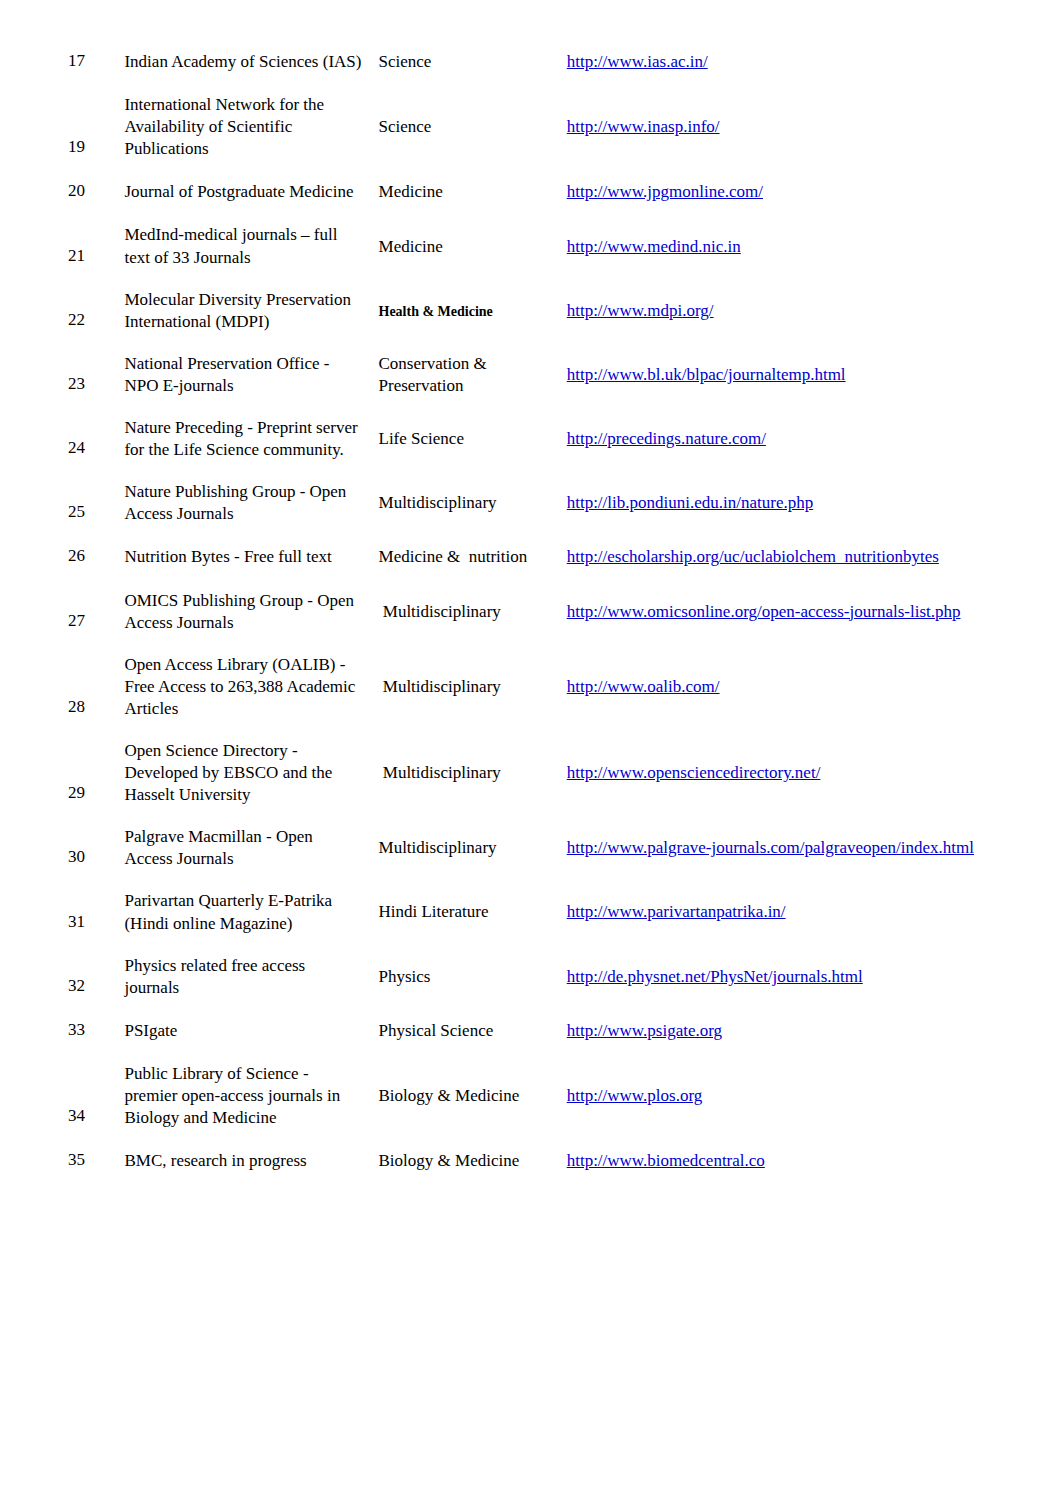| 17 | Indian Academy of Sciences (IAS) | Science | http://www.ias.ac.in/ |
| 19 | International Network for the Availability of Scientific Publications | Science | http://www.inasp.info/ |
| 20 | Journal of Postgraduate Medicine | Medicine | http://www.jpgmonline.com/ |
| 21 | MedInd-medical journals – full text of 33 Journals | Medicine | http://www.medind.nic.in |
| 22 | Molecular Diversity Preservation International (MDPI) | Health & Medicine | http://www.mdpi.org/ |
| 23 | National Preservation Office - NPO E-journals | Conservation & Preservation | http://www.bl.uk/blpac/journaltemp.html |
| 24 | Nature Preceding - Preprint server for the Life Science community. | Life Science | http://precedings.nature.com/ |
| 25 | Nature Publishing Group - Open Access Journals | Multidisciplinary | http://lib.pondiuni.edu.in/nature.php |
| 26 | Nutrition Bytes - Free full text | Medicine & nutrition | http://escholarship.org/uc/uclabiolchem_nutritionbytes |
| 27 | OMICS Publishing Group - Open Access Journals | Multidisciplinary | http://www.omicsonline.org/open-access-journals-list.php |
| 28 | Open Access Library (OALIB) - Free Access to 263,388 Academic Articles | Multidisciplinary | http://www.oalib.com/ |
| 29 | Open Science Directory - Developed by EBSCO and the Hasselt University | Multidisciplinary | http://www.opensciencedirectory.net/ |
| 30 | Palgrave Macmillan - Open Access Journals | Multidisciplinary | http://www.palgrave-journals.com/palgraveopen/index.html |
| 31 | Parivartan Quarterly E-Patrika (Hindi online Magazine) | Hindi Literature | http://www.parivartanpatrika.in/ |
| 32 | Physics related free access journals | Physics | http://de.physnet.net/PhysNet/journals.html |
| 33 | PSIgate | Physical Science | http://www.psigate.org |
| 34 | Public Library of Science - premier open-access journals in Biology and Medicine | Biology & Medicine | http://www.plos.org |
| 35 | BMC, research in progress | Biology & Medicine | http://www.biomedcentral.co |